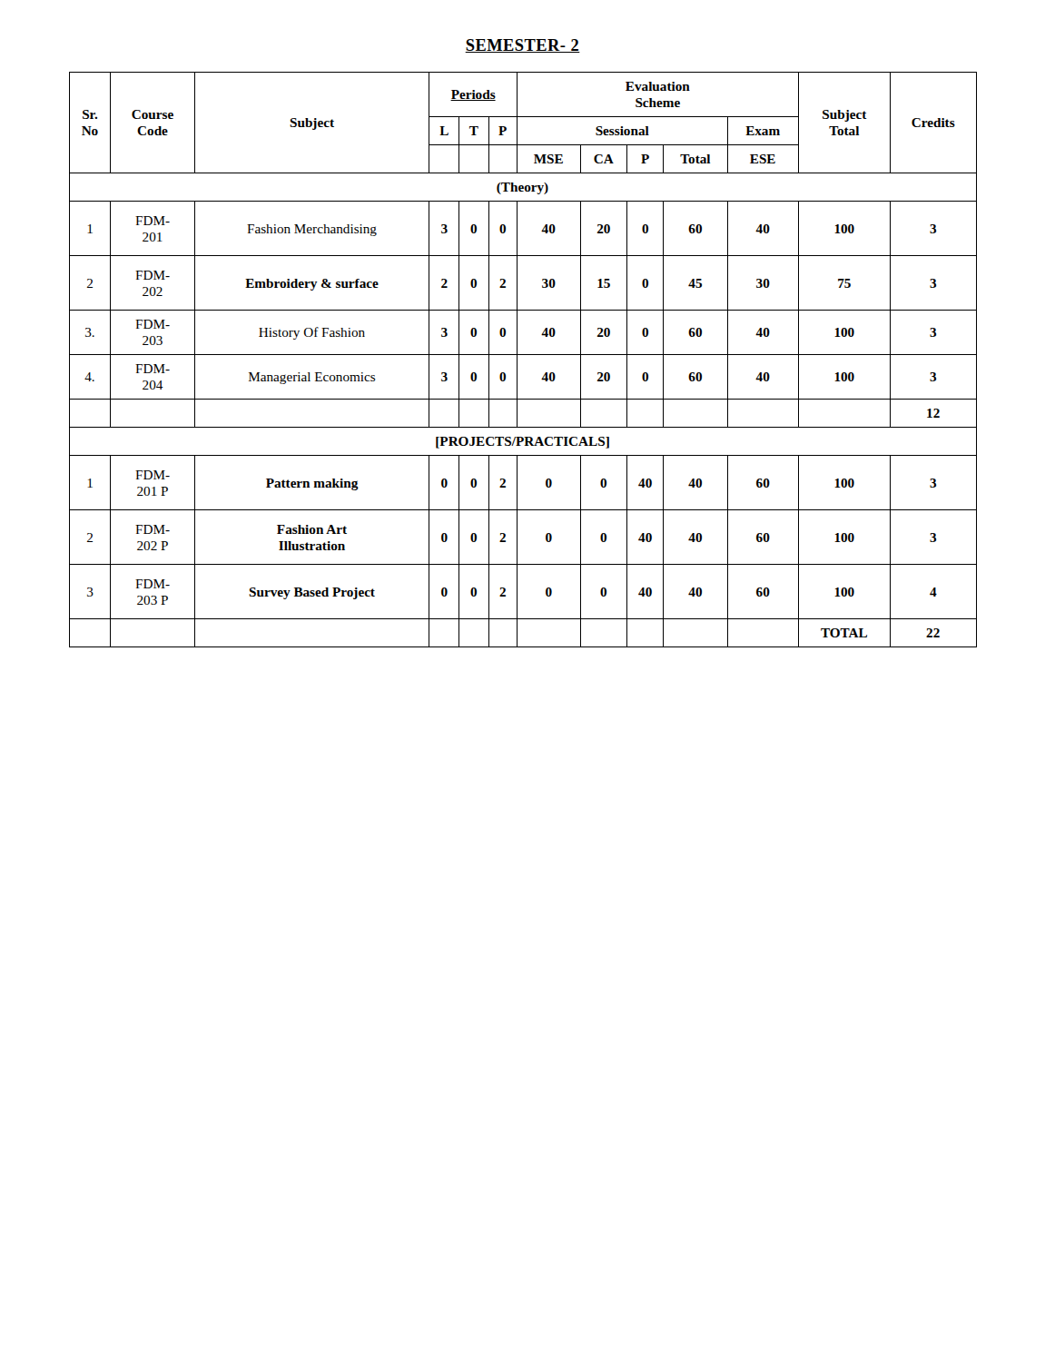SEMESTER- 2
| Sr. No | Course Code | Subject | Periods | Evaluation Scheme | Subject Total | Credits |
| --- | --- | --- | --- | --- | --- | --- |
| L | T | P | Sessional | Exam |
| | | | MSE | CA | P | Total | ESE |
| (Theory) |
| 1 | FDM- 201 | Fashion Merchandising | 3 | 0 | 0 | 40 | 20 | 0 | 60 | 40 | 100 | 3 |
| 2 | FDM- 202 | Embroidery & surface | 2 | 0 | 2 | 30 | 15 | 0 | 45 | 30 | 75 | 3 |
| 3. | FDM- 203 | History Of Fashion | 3 | 0 | 0 | 40 | 20 | 0 | 60 | 40 | 100 | 3 |
| 4. | FDM- 204 | Managerial Economics | 3 | 0 | 0 | 40 | 20 | 0 | 60 | 40 | 100 | 3 |
| | | | | | | | | | | | | 12 |
| [PROJECTS/PRACTICALS] |
| 1 | FDM- 201 P | Pattern making | 0 | 0 | 2 | 0 | 0 | 40 | 40 | 60 | 100 | 3 |
| 2 | FDM- 202 P | Fashion Art Illustration | 0 | 0 | 2 | 0 | 0 | 40 | 40 | 60 | 100 | 3 |
| 3 | FDM- 203 P | Survey Based Project | 0 | 0 | 2 | 0 | 0 | 40 | 40 | 60 | 100 | 4 |
| | | | | | | | | | | | TOTAL | 22 |